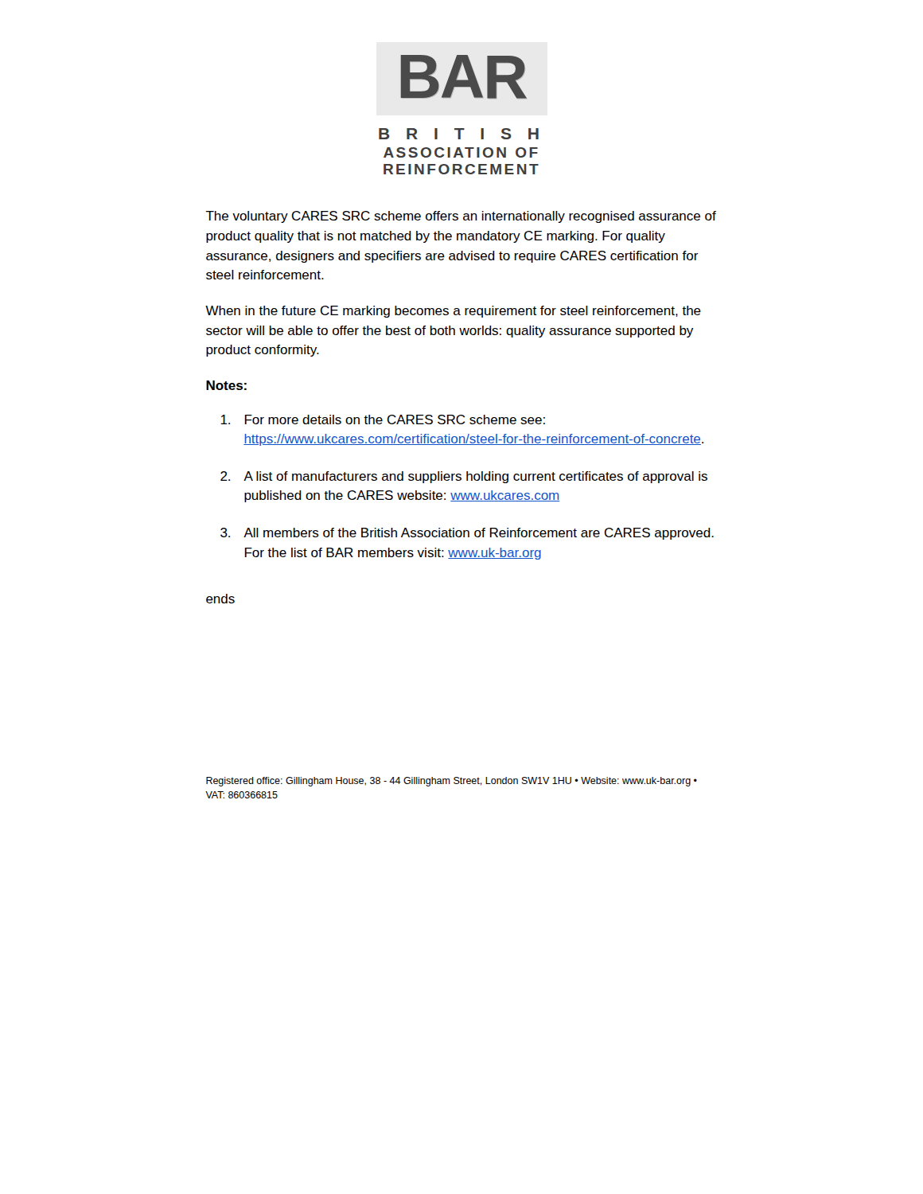BAR
B R I T I S H
ASSOCIATION OF
REINFORCEMENT
The voluntary CARES SRC scheme offers an internationally recognised assurance of product quality that is not matched by the mandatory CE marking. For quality assurance, designers and specifiers are advised to require CARES certification for steel reinforcement.
When in the future CE marking becomes a requirement for steel reinforcement, the sector will be able to offer the best of both worlds: quality assurance supported by product conformity.
Notes:
For more details on the CARES SRC scheme see:
https://www.ukcares.com/certification/steel-for-the-reinforcement-of-concrete.
A list of manufacturers and suppliers holding current certificates of approval is published on the CARES website: www.ukcares.com
All members of the British Association of Reinforcement are CARES approved. For the list of BAR members visit: www.uk-bar.org
ends
Registered office: Gillingham House, 38 - 44 Gillingham Street, London SW1V 1HU • Website: www.uk-bar.org • VAT: 860366815